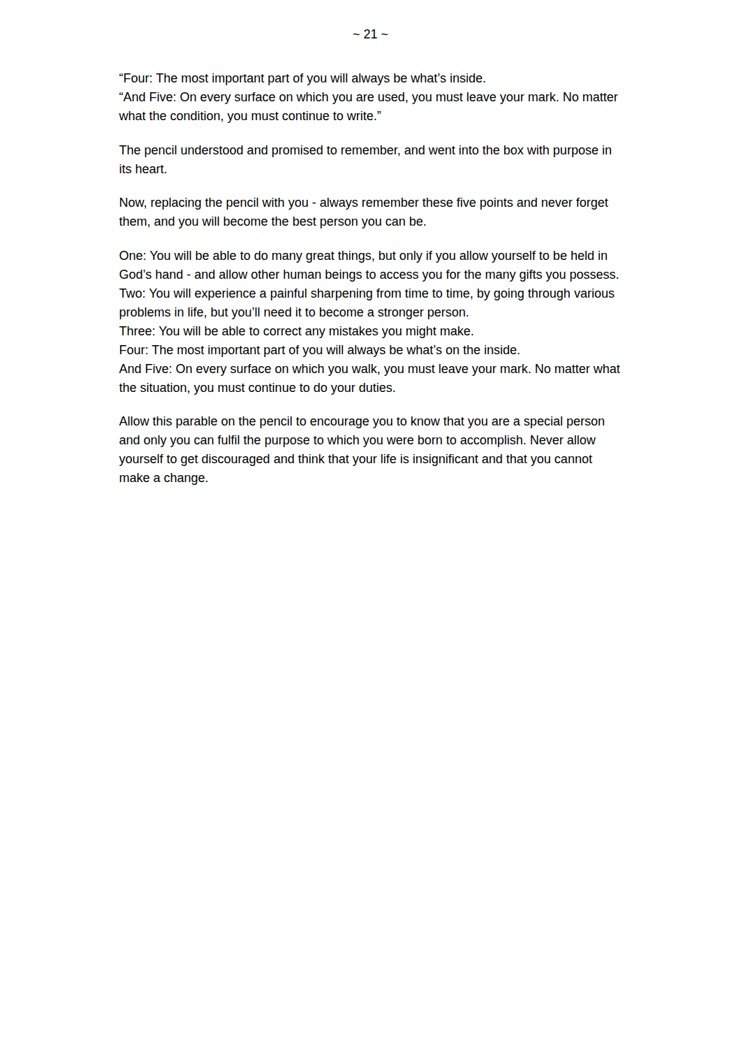~ 21 ~
“Four: The most important part of you will always be what’s inside.
“And Five: On every surface on which you are used, you must leave your mark. No matter what the condition, you must continue to write.”
The pencil understood and promised to remember, and went into the box with purpose in its heart.
Now, replacing the pencil with you - always remember these five points and never forget them, and you will become the best person you can be.
One: You will be able to do many great things, but only if you allow yourself to be held in God’s hand - and allow other human beings to access you for the many gifts you possess.
Two: You will experience a painful sharpening from time to time, by going through various problems in life, but you’ll need it to become a stronger person.
Three: You will be able to correct any mistakes you might make.
Four: The most important part of you will always be what’s on the inside.
And Five: On every surface on which you walk, you must leave your mark. No matter what the situation, you must continue to do your duties.
Allow this parable on the pencil to encourage you to know that you are a special person and only you can fulfil the purpose to which you were born to accomplish. Never allow yourself to get discouraged and think that your life is insignificant and that you cannot make a change.